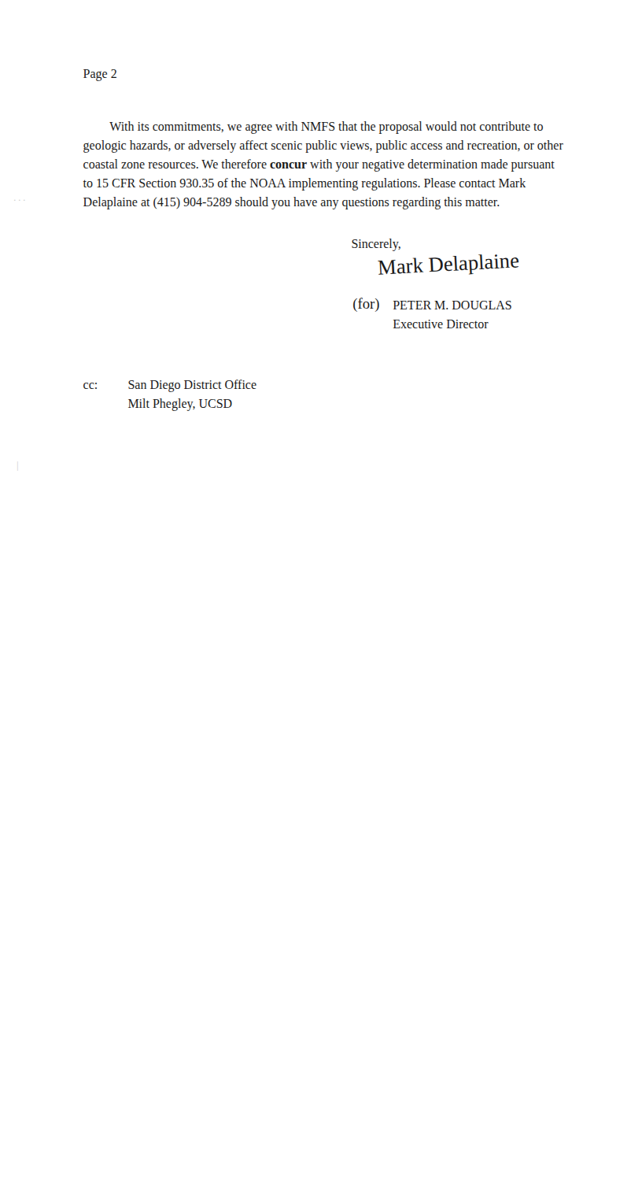Page 2
With its commitments, we agree with NMFS that the proposal would not contribute to geologic hazards, or adversely affect scenic public views, public access and recreation, or other coastal zone resources. We therefore concur with your negative determination made pursuant to 15 CFR Section 930.35 of the NOAA implementing regulations. Please contact Mark Delaplaine at (415) 904-5289 should you have any questions regarding this matter.
Sincerely,
Mark Delaplaine (for)
PETER M. DOUGLAS
Executive Director
cc:
San Diego District Office
Milt Phegley, UCSD
. . .
|